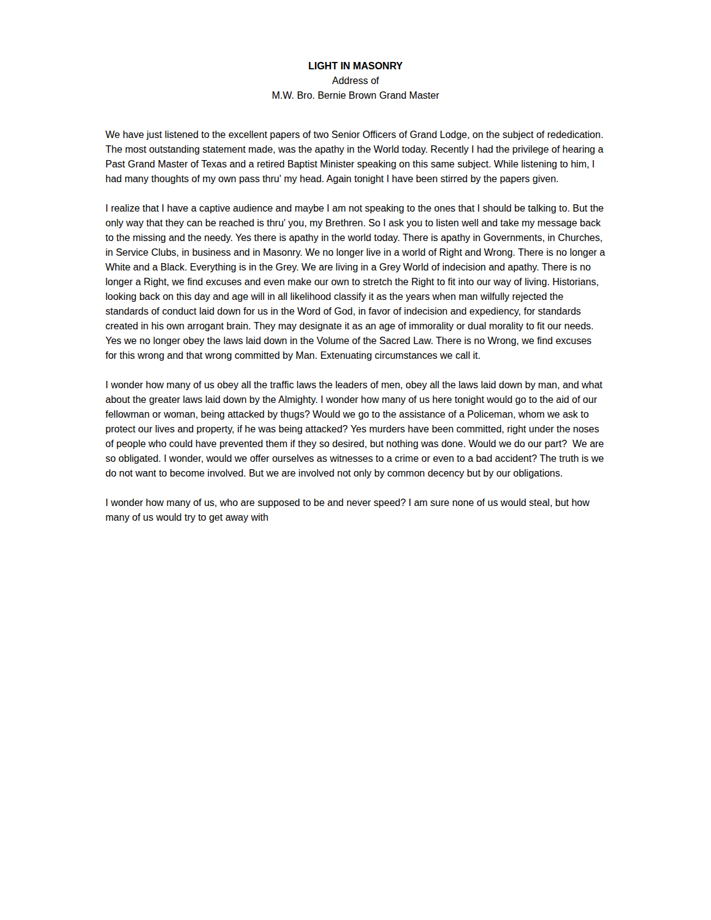Light in Masonry
Address of
M.W. Bro. Bernie Brown Grand Master
We have just listened to the excellent papers of two Senior Officers of Grand Lodge, on the subject of rededication. The most outstanding statement made, was the apathy in the World today. Recently I had the privilege of hearing a Past Grand Master of Texas and a retired Baptist Minister speaking on this same subject. While listening to him, I had many thoughts of my own pass thru' my head. Again tonight I have been stirred by the papers given.
I realize that I have a captive audience and maybe I am not speaking to the ones that I should be talking to. But the only way that they can be reached is thru' you, my Brethren. So I ask you to listen well and take my message back to the missing and the needy. Yes there is apathy in the world today. There is apathy in Governments, in Churches, in Service Clubs, in business and in Masonry. We no longer live in a world of Right and Wrong. There is no longer a White and a Black. Everything is in the Grey. We are living in a Grey World of indecision and apathy. There is no longer a Right, we find excuses and even make our own to stretch the Right to fit into our way of living. Historians, looking back on this day and age will in all likelihood classify it as the years when man wilfully rejected the standards of conduct laid down for us in the Word of God, in favor of indecision and expediency, for standards created in his own arrogant brain. They may designate it as an age of immorality or dual morality to fit our needs. Yes we no longer obey the laws laid down in the Volume of the Sacred Law. There is no Wrong, we find excuses for this wrong and that wrong committed by Man. Extenuating circumstances we call it.
I wonder how many of us obey all the traffic laws the leaders of men, obey all the laws laid down by man, and what about the greater laws laid down by the Almighty. I wonder how many of us here tonight would go to the aid of our fellowman or woman, being attacked by thugs? Would we go to the assistance of a Policeman, whom we ask to protect our lives and property, if he was being attacked? Yes murders have been committed, right under the noses of people who could have prevented them if they so desired, but nothing was done. Would we do our part? We are so obligated. I wonder, would we offer ourselves as witnesses to a crime or even to a bad accident? The truth is we do not want to become involved. But we are involved not only by common decency but by our obligations.
I wonder how many of us, who are supposed to be and never speed? I am sure none of us would steal, but how many of us would try to get away with